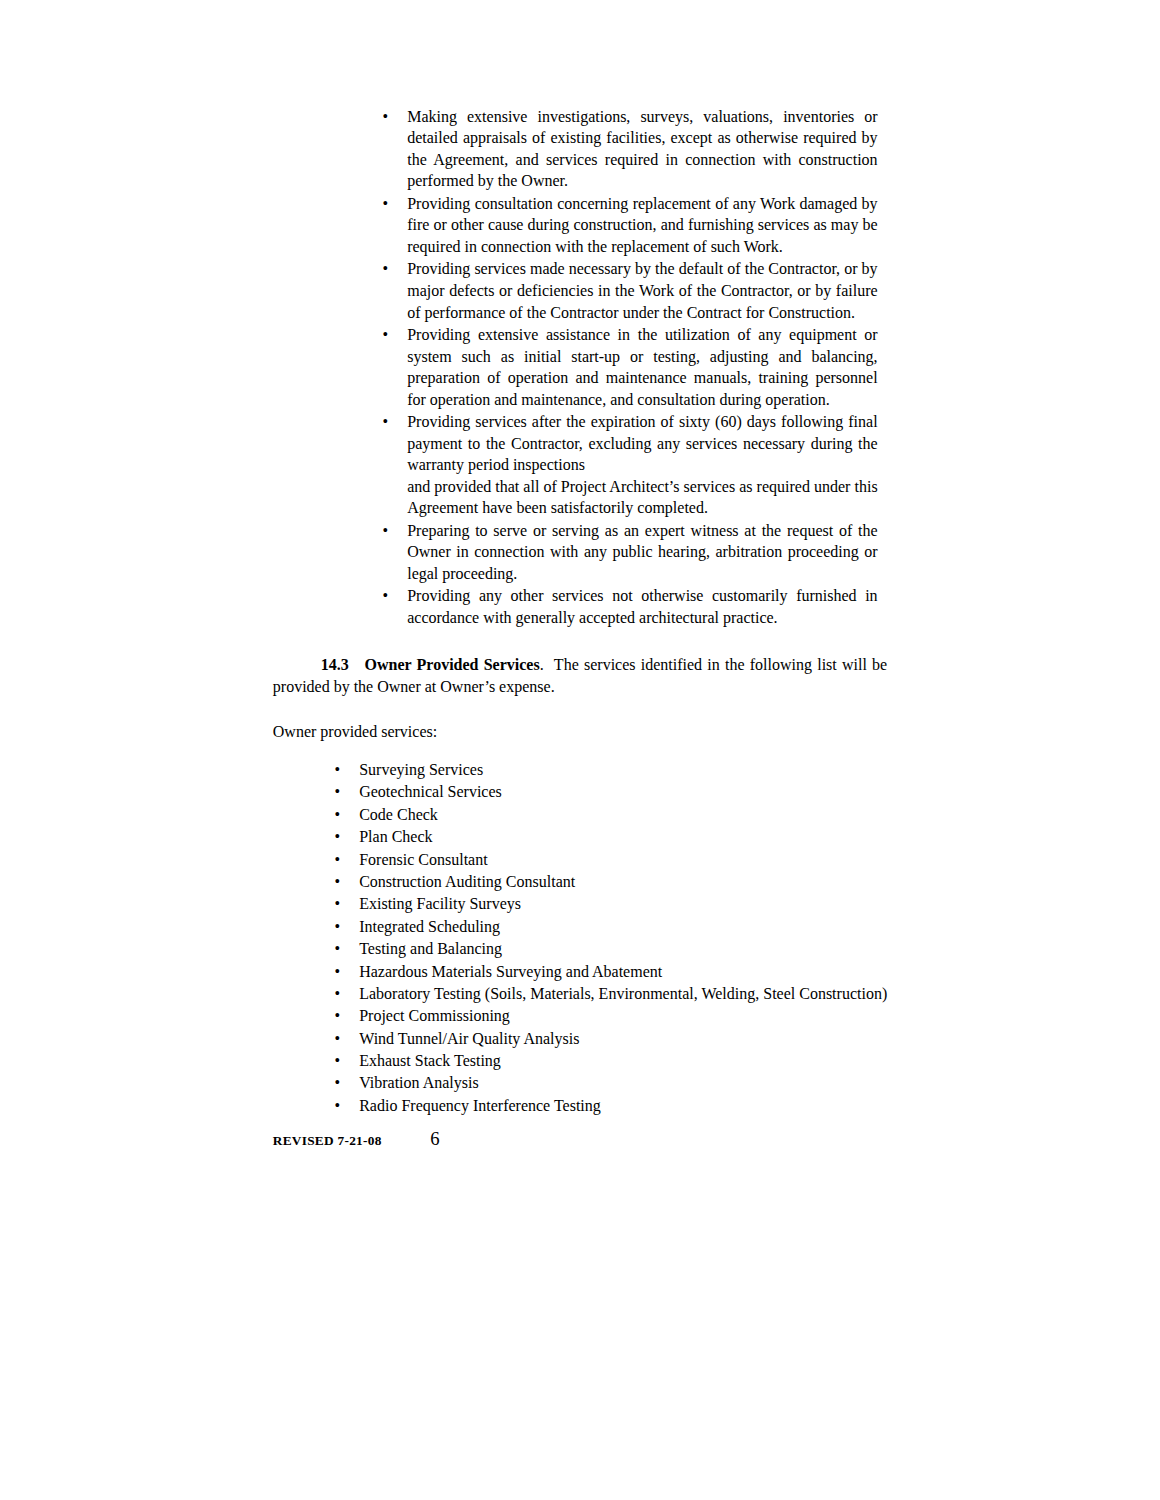Making extensive investigations, surveys, valuations, inventories or detailed appraisals of existing facilities, except as otherwise required by the Agreement, and services required in connection with construction performed by the Owner.
Providing consultation concerning replacement of any Work damaged by fire or other cause during construction, and furnishing services as may be required in connection with the replacement of such Work.
Providing services made necessary by the default of the Contractor, or by major defects or deficiencies in the Work of the Contractor, or by failure of performance of the Contractor under the Contract for Construction.
Providing extensive assistance in the utilization of any equipment or system such as initial start-up or testing, adjusting and balancing, preparation of operation and maintenance manuals, training personnel for operation and maintenance, and consultation during operation.
Providing services after the expiration of sixty (60) days following final payment to the Contractor, excluding any services necessary during the warranty period inspections and provided that all of Project Architect’s services as required under this Agreement have been satisfactorily completed.
Preparing to serve or serving as an expert witness at the request of the Owner in connection with any public hearing, arbitration proceeding or legal proceeding.
Providing any other services not otherwise customarily furnished in accordance with generally accepted architectural practice.
14.3 Owner Provided Services. The services identified in the following list will be provided by the Owner at Owner’s expense.
Owner provided services:
Surveying Services
Geotechnical Services
Code Check
Plan Check
Forensic Consultant
Construction Auditing Consultant
Existing Facility Surveys
Integrated Scheduling
Testing and Balancing
Hazardous Materials Surveying and Abatement
Laboratory Testing (Soils, Materials, Environmental, Welding, Steel Construction)
Project Commissioning
Wind Tunnel/Air Quality Analysis
Exhaust Stack Testing
Vibration Analysis
Radio Frequency Interference Testing
REVISED 7-21-086